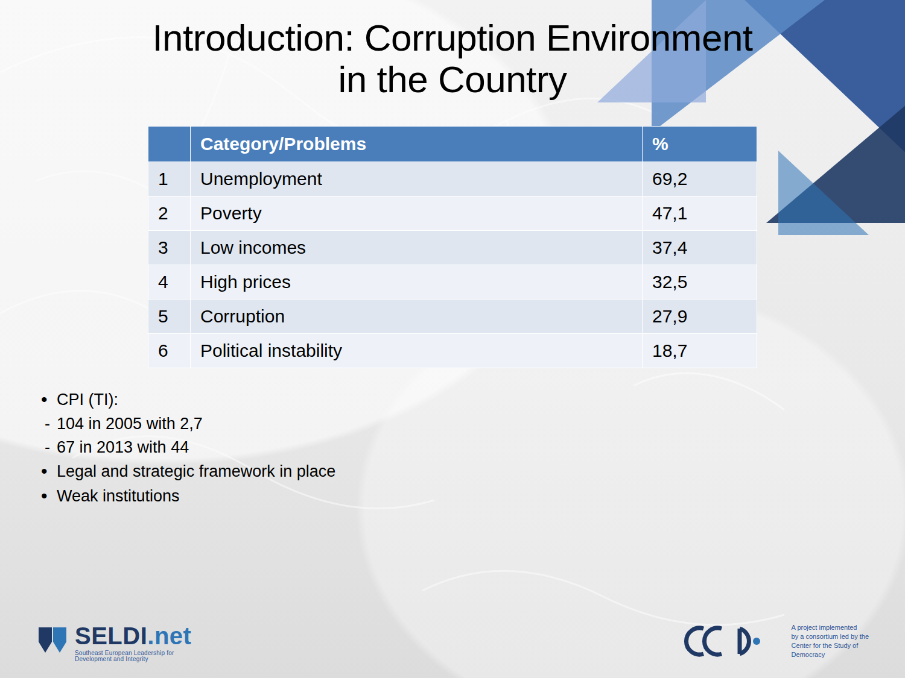Introduction: Corruption Environment
in the Country
| | Category/Problems | % |
| --- | --- | --- |
| 1 | Unemployment | 69,2 |
| 2 | Poverty | 47,1 |
| 3 | Low incomes | 37,4 |
| 4 | High prices | 32,5 |
| 5 | Corruption | 27,9 |
| 6 | Political instability | 18,7 |
CPI (TI):
104 in 2005 with 2,7
67 in 2013 with 44
Legal and strategic framework in place
Weak institutions
SELDI.net
Southeast European Leadership for
Development and Integrity
A project implemented
by a consortium led by the
Center for the Study of
Democracy